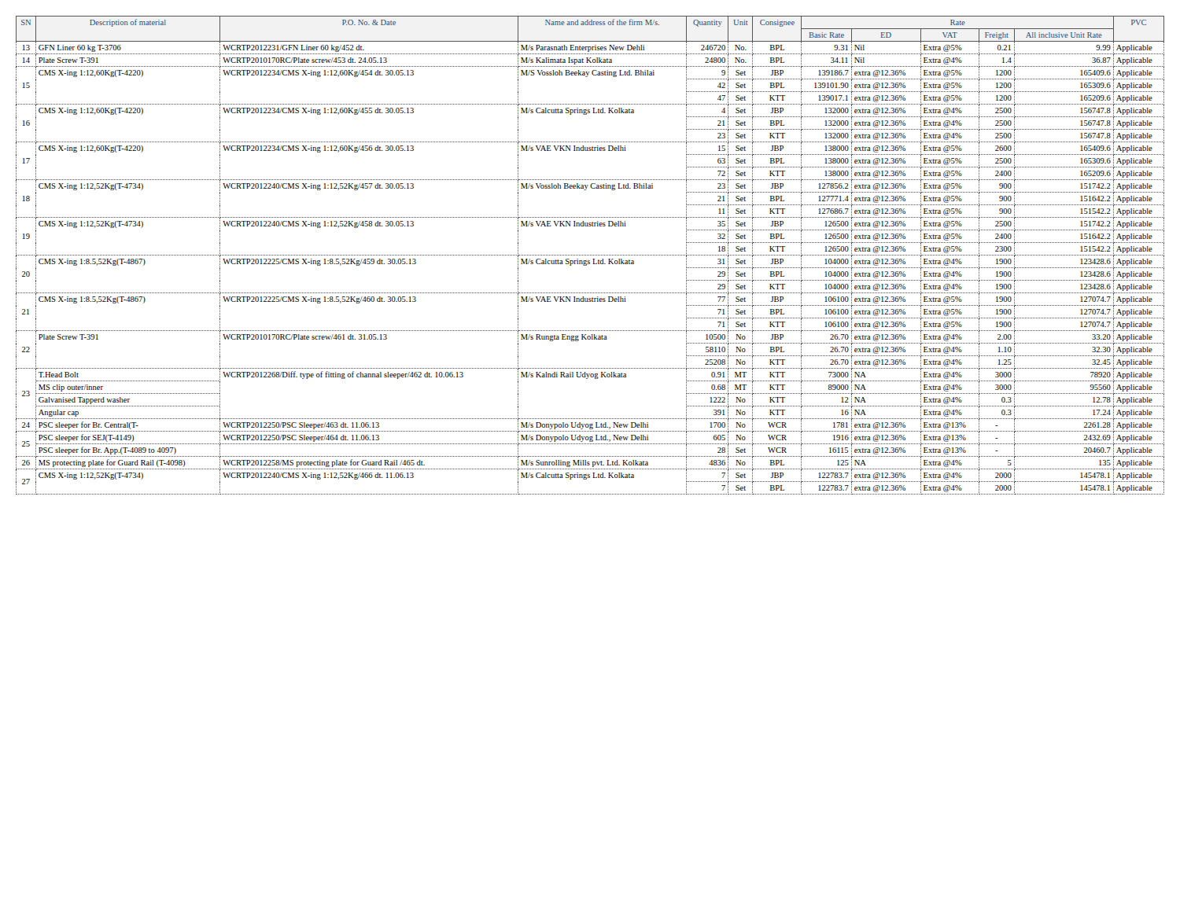| SN | Description of material | P.O. No. & Date | Name and address of the firm M/s. | Quantity | Unit | Consignee | Rate | PVC |
| --- | --- | --- | --- | --- | --- | --- | --- | --- |
| Basic Rate | ED | VAT | Freight | All inclusive Unit Rate |
| 13 | GFN Liner 60 kg T-3706 | WCRTP2012231/GFN Liner 60 kg/452 dt. | M/s Parasnath Enterprises New Dehli | 246720 | No. | BPL | 9.31 | Nil | Extra @5% | 0.21 | 9.99 | Applicable |
| 14 | Plate Screw T-391 | WCRTP2010170RC/Plate screw/453 dt. 24.05.13 | M/s Kalimata Ispat Kolkata | 24800 | No. | BPL | 34.11 | Nil | Extra @4% | 1.4 | 36.87 | Applicable |
| 15 | CMS X-ing 1:12,60Kg(T-4220) | WCRTP2012234/CMS X-ing 1:12,60Kg/454 dt. 30.05.13 | M/S Vossloh Beekay Casting Ltd. Bhilai | 9 | Set | JBP | 139186.7 | extra @12.36% | Extra @5% | 1200 | 165409.6 | Applicable |
| 42 | Set | BPL | 139101.90 | extra @12.36% | Extra @5% | 1200 | 165309.6 | Applicable |
| 47 | Set | KTT | 139017.1 | extra @12.36% | Extra @5% | 1200 | 165209.6 | Applicable |
| 16 | CMS X-ing 1:12,60Kg(T-4220) | WCRTP2012234/CMS X-ing 1:12,60Kg/455 dt. 30.05.13 | M/s Calcutta Springs Ltd. Kolkata | 4 | Set | JBP | 132000 | extra @12.36% | Extra @4% | 2500 | 156747.8 | Applicable |
| 21 | Set | BPL | 132000 | extra @12.36% | Extra @4% | 2500 | 156747.8 | Applicable |
| 23 | Set | KTT | 132000 | extra @12.36% | Extra @4% | 2500 | 156747.8 | Applicable |
| 17 | CMS X-ing 1:12,60Kg(T-4220) | WCRTP2012234/CMS X-ing 1:12,60Kg/456 dt. 30.05.13 | M/s VAE VKN Industries Delhi | 15 | Set | JBP | 138000 | extra @12.36% | Extra @5% | 2600 | 165409.6 | Applicable |
| 63 | Set | BPL | 138000 | extra @12.36% | Extra @5% | 2500 | 165309.6 | Applicable |
| 72 | Set | KTT | 138000 | extra @12.36% | Extra @5% | 2400 | 165209.6 | Applicable |
| 18 | CMS X-ing 1:12,52Kg(T-4734) | WCRTP2012240/CMS X-ing 1:12,52Kg/457 dt. 30.05.13 | M/s Vossloh Beekay Casting Ltd. Bhilai | 23 | Set | JBP | 127856.2 | extra @12.36% | Extra @5% | 900 | 151742.2 | Applicable |
| 21 | Set | BPL | 127771.4 | extra @12.36% | Extra @5% | 900 | 151642.2 | Applicable |
| 11 | Set | KTT | 127686.7 | extra @12.36% | Extra @5% | 900 | 151542.2 | Applicable |
| 19 | CMS X-ing 1:12,52Kg(T-4734) | WCRTP2012240/CMS X-ing 1:12,52Kg/458 dt. 30.05.13 | M/s VAE VKN Industries Delhi | 35 | Set | JBP | 126500 | extra @12.36% | Extra @5% | 2500 | 151742.2 | Applicable |
| 32 | Set | BPL | 126500 | extra @12.36% | Extra @5% | 2400 | 151642.2 | Applicable |
| 18 | Set | KTT | 126500 | extra @12.36% | Extra @5% | 2300 | 151542.2 | Applicable |
| 20 | CMS X-ing 1:8.5,52Kg(T-4867) | WCRTP2012225/CMS X-ing 1:8.5,52Kg/459 dt. 30.05.13 | M/s Calcutta Springs Ltd. Kolkata | 31 | Set | JBP | 104000 | extra @12.36% | Extra @4% | 1900 | 123428.6 | Applicable |
| 29 | Set | BPL | 104000 | extra @12.36% | Extra @4% | 1900 | 123428.6 | Applicable |
| 29 | Set | KTT | 104000 | extra @12.36% | Extra @4% | 1900 | 123428.6 | Applicable |
| 21 | CMS X-ing 1:8.5,52Kg(T-4867) | WCRTP2012225/CMS X-ing 1:8.5,52Kg/460 dt. 30.05.13 | M/s VAE VKN Industries Delhi | 77 | Set | JBP | 106100 | extra @12.36% | Extra @5% | 1900 | 127074.7 | Applicable |
| 71 | Set | BPL | 106100 | extra @12.36% | Extra @5% | 1900 | 127074.7 | Applicable |
| 71 | Set | KTT | 106100 | extra @12.36% | Extra @5% | 1900 | 127074.7 | Applicable |
| 22 | Plate Screw T-391 | WCRTP2010170RC/Plate screw/461 dt. 31.05.13 | M/s Rungta Engg Kolkata | 10500 | No | JBP | 26.70 | extra @12.36% | Extra @4% | 2.00 | 33.20 | Applicable |
| 58110 | No | BPL | 26.70 | extra @12.36% | Extra @4% | 1.10 | 32.30 | Applicable |
| 25208 | No | KTT | 26.70 | extra @12.36% | Extra @4% | 1.25 | 32.45 | Applicable |
| 23 | T.Head Bolt | WCRTP2012268/Diff. type of fitting of channal sleeper/462 dt. 10.06.13 | M/s Kalndi Rail Udyog Kolkata | 0.91 | MT | KTT | 73000 | NA | Extra @4% | 3000 | 78920 | Applicable |
| MS clip outer/inner | 0.68 | MT | KTT | 89000 | NA | Extra @4% | 3000 | 95560 | Applicable |
| Galvanised Tapperd washer | 1222 | No | KTT | 12 | NA | Extra @4% | 0.3 | 12.78 | Applicable |
| Angular cap | 391 | No | KTT | 16 | NA | Extra @4% | 0.3 | 17.24 | Applicable |
| 24 | PSC sleeper for Br. Central(T- | WCRTP2012250/PSC Sleeper/463 dt. 11.06.13 | M/s Donypolo Udyog Ltd., New Delhi | 1700 | No | WCR | 1781 | extra @12.36% | Extra @13% | - | 2261.28 | Applicable |
| 25 | PSC sleeper for SEJ(T-4149) | WCRTP2012250/PSC Sleeper/464 dt. 11.06.13 | M/s Donypolo Udyog Ltd., New Delhi | 605 | No | WCR | 1916 | extra @12.36% | Extra @13% | - | 2432.69 | Applicable |
| PSC sleeper for Br. App.(T-4089 to 4097) | | | 28 | Set | WCR | 16115 | extra @12.36% | Extra @13% | - | 20460.7 | Applicable |
| 26 | MS protecting plate for Guard Rail (T-4098) | WCRTP2012258/MS protecting plate for Guard Rail /465 dt. | M/s Sunrolling Mills pvt. Ltd. Kolkata | 4836 | No | BPL | 125 | NA | Extra @4% | 5 | 135 | Applicable |
| 27 | CMS X-ing 1:12,52Kg(T-4734) | WCRTP2012240/CMS X-ing 1:12,52Kg/466 dt. 11.06.13 | M/s Calcutta Springs Ltd. Kolkata | 7 | Set | JBP | 122783.7 | extra @12.36% | Extra @4% | 2000 | 145478.1 | Applicable |
| 7 | Set | BPL | 122783.7 | extra @12.36% | Extra @4% | 2000 | 145478.1 | Applicable |